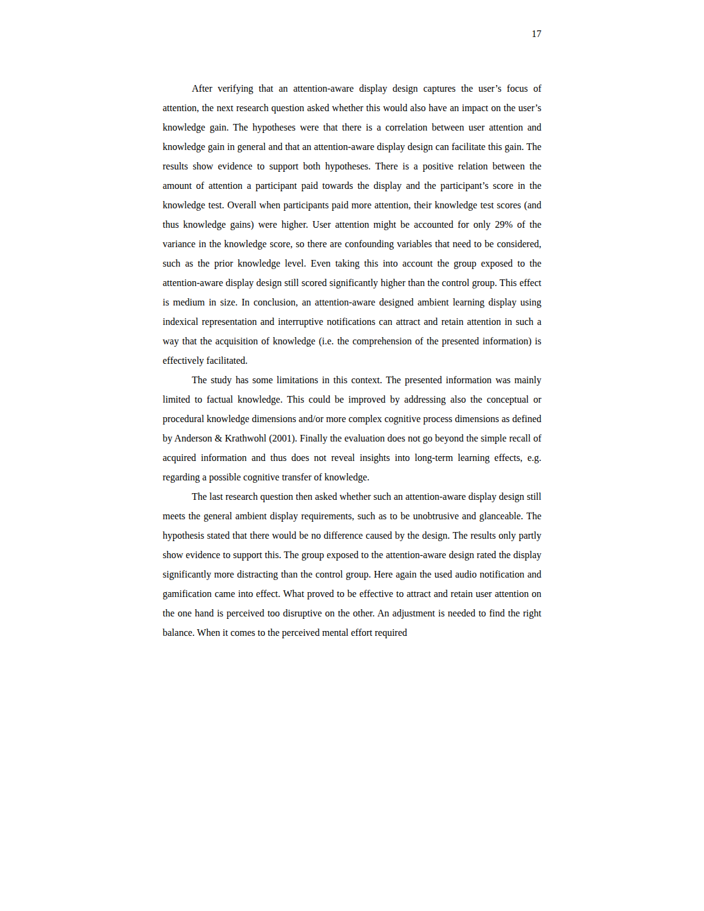17
After verifying that an attention-aware display design captures the user’s focus of attention, the next research question asked whether this would also have an impact on the user’s knowledge gain. The hypotheses were that there is a correlation between user attention and knowledge gain in general and that an attention-aware display design can facilitate this gain. The results show evidence to support both hypotheses. There is a positive relation between the amount of attention a participant paid towards the display and the participant’s score in the knowledge test. Overall when participants paid more attention, their knowledge test scores (and thus knowledge gains) were higher. User attention might be accounted for only 29% of the variance in the knowledge score, so there are confounding variables that need to be considered, such as the prior knowledge level. Even taking this into account the group exposed to the attention-aware display design still scored significantly higher than the control group. This effect is medium in size. In conclusion, an attention-aware designed ambient learning display using indexical representation and interruptive notifications can attract and retain attention in such a way that the acquisition of knowledge (i.e. the comprehension of the presented information) is effectively facilitated.
The study has some limitations in this context. The presented information was mainly limited to factual knowledge. This could be improved by addressing also the conceptual or procedural knowledge dimensions and/or more complex cognitive process dimensions as defined by Anderson & Krathwohl (2001). Finally the evaluation does not go beyond the simple recall of acquired information and thus does not reveal insights into long-term learning effects, e.g. regarding a possible cognitive transfer of knowledge.
The last research question then asked whether such an attention-aware display design still meets the general ambient display requirements, such as to be unobtrusive and glanceable. The hypothesis stated that there would be no difference caused by the design. The results only partly show evidence to support this. The group exposed to the attention-aware design rated the display significantly more distracting than the control group. Here again the used audio notification and gamification came into effect. What proved to be effective to attract and retain user attention on the one hand is perceived too disruptive on the other. An adjustment is needed to find the right balance. When it comes to the perceived mental effort required